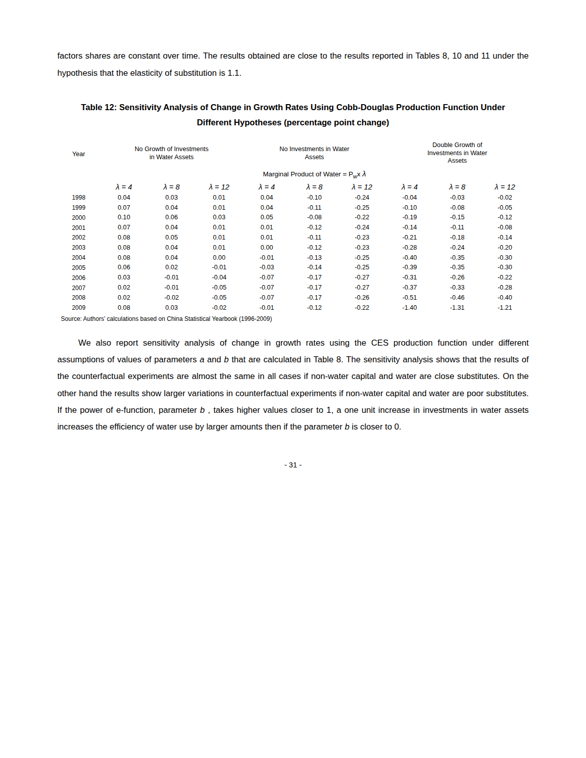factors shares are constant over time. The results obtained are close to the results reported in Tables 8, 10 and 11 under the hypothesis that the elasticity of substitution is 1.1.
Table 12: Sensitivity Analysis of Change in Growth Rates Using Cobb-Douglas Production Function Under Different Hypotheses (percentage point change)
| Year | No Growth of Investments in Water Assets | No Investments in Water Assets | Double Growth of Investments in Water Assets |
| | Marginal Product of Water = P w x λ |
| | λ = 4 | λ = 8 | λ = 12 | λ = 4 | λ = 8 | λ = 12 | λ = 4 | λ = 8 | λ = 12 |
| 1998 | 0.04 | 0.03 | 0.01 | 0.04 | -0.10 | -0.24 | -0.04 | -0.03 | -0.02 |
| 1999 | 0.07 | 0.04 | 0.01 | 0.04 | -0.11 | -0.25 | -0.10 | -0.08 | -0.05 |
| 2000 | 0.10 | 0.06 | 0.03 | 0.05 | -0.08 | -0.22 | -0.19 | -0.15 | -0.12 |
| 2001 | 0.07 | 0.04 | 0.01 | 0.01 | -0.12 | -0.24 | -0.14 | -0.11 | -0.08 |
| 2002 | 0.08 | 0.05 | 0.01 | 0.01 | -0.11 | -0.23 | -0.21 | -0.18 | -0.14 |
| 2003 | 0.08 | 0.04 | 0.01 | 0.00 | -0.12 | -0.23 | -0.28 | -0.24 | -0.20 |
| 2004 | 0.08 | 0.04 | 0.00 | -0.01 | -0.13 | -0.25 | -0.40 | -0.35 | -0.30 |
| 2005 | 0.06 | 0.02 | -0.01 | -0.03 | -0.14 | -0.25 | -0.39 | -0.35 | -0.30 |
| 2006 | 0.03 | -0.01 | -0.04 | -0.07 | -0.17 | -0.27 | -0.31 | -0.26 | -0.22 |
| 2007 | 0.02 | -0.01 | -0.05 | -0.07 | -0.17 | -0.27 | -0.37 | -0.33 | -0.28 |
| 2008 | 0.02 | -0.02 | -0.05 | -0.07 | -0.17 | -0.26 | -0.51 | -0.46 | -0.40 |
| 2009 | 0.08 | 0.03 | -0.02 | -0.01 | -0.12 | -0.22 | -1.40 | -1.31 | -1.21 |
Source: Authors’ calculations based on China Statistical Yearbook (1996-2009)
We also report sensitivity analysis of change in growth rates using the CES production function under different assumptions of values of parameters a and b that are calculated in Table 8. The sensitivity analysis shows that the results of the counterfactual experiments are almost the same in all cases if non-water capital and water are close substitutes. On the other hand the results show larger variations in counterfactual experiments if non-water capital and water are poor substitutes. If the power of e-function, parameter b , takes higher values closer to 1, a one unit increase in investments in water assets increases the efficiency of water use by larger amounts then if the parameter b is closer to 0.
- 31 -